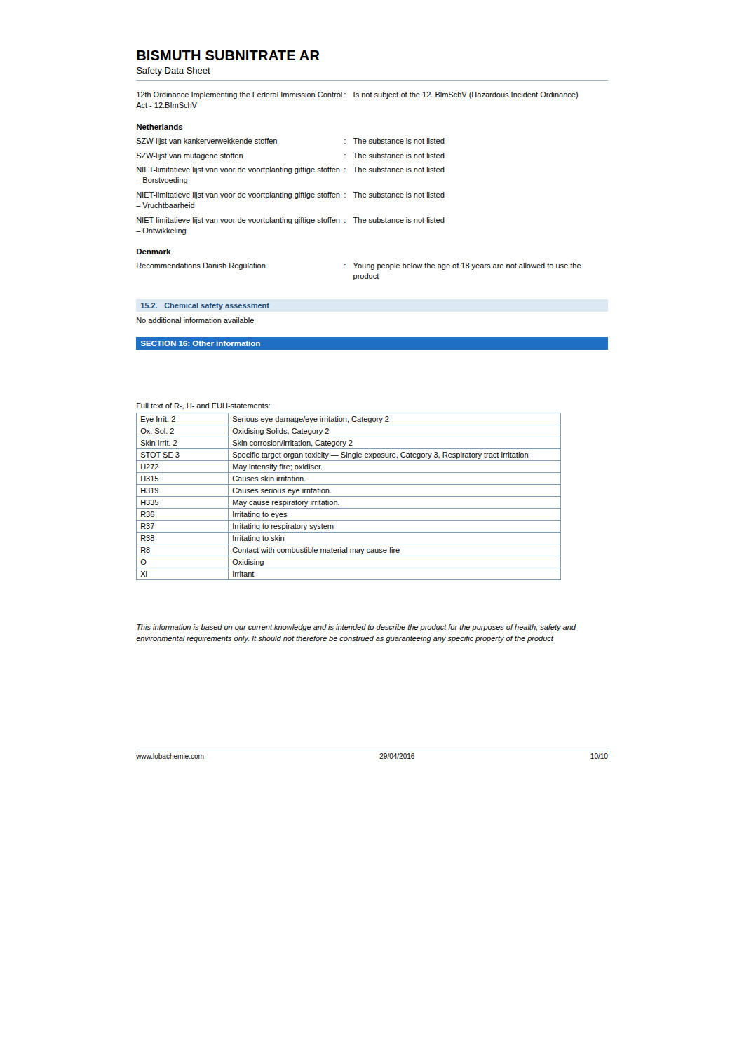BISMUTH SUBNITRATE AR
Safety Data Sheet
| 12th Ordinance Implementing the Federal Immission Control Act - 12.BImSchV | : | Is not subject of the 12. BlmSchV (Hazardous Incident Ordinance) |
Netherlands
| SZW-lijst van kankerverwekkende stoffen | : | The substance is not listed |
| SZW-lijst van mutagene stoffen | : | The substance is not listed |
| NIET-limitatieve lijst van voor de voortplanting giftige stoffen – Borstvoeding | : | The substance is not listed |
| NIET-limitatieve lijst van voor de voortplanting giftige stoffen – Vruchtbaarheid | : | The substance is not listed |
| NIET-limitatieve lijst van voor de voortplanting giftige stoffen – Ontwikkeling | : | The substance is not listed |
Denmark
| Recommendations Danish Regulation | : | Young people below the age of 18 years are not allowed to use the product |
15.2. Chemical safety assessment
No additional information available
SECTION 16: Other information
Full text of R-, H- and EUH-statements:
| Eye Irrit. 2 | Serious eye damage/eye irritation, Category 2 |
| Ox. Sol. 2 | Oxidising Solids, Category 2 |
| Skin Irrit. 2 | Skin corrosion/irritation, Category 2 |
| STOT SE 3 | Specific target organ toxicity — Single exposure, Category 3, Respiratory tract irritation |
| H272 | May intensify fire; oxidiser. |
| H315 | Causes skin irritation. |
| H319 | Causes serious eye irritation. |
| H335 | May cause respiratory irritation. |
| R36 | Irritating to eyes |
| R37 | Irritating to respiratory system |
| R38 | Irritating to skin |
| R8 | Contact with combustible material may cause fire |
| O | Oxidising |
| Xi | Irritant |
This information is based on our current knowledge and is intended to describe the product for the purposes of health, safety and environmental requirements only. It should not therefore be construed as guaranteeing any specific property of the product
www.lobachemie.com 29/04/2016 10/10